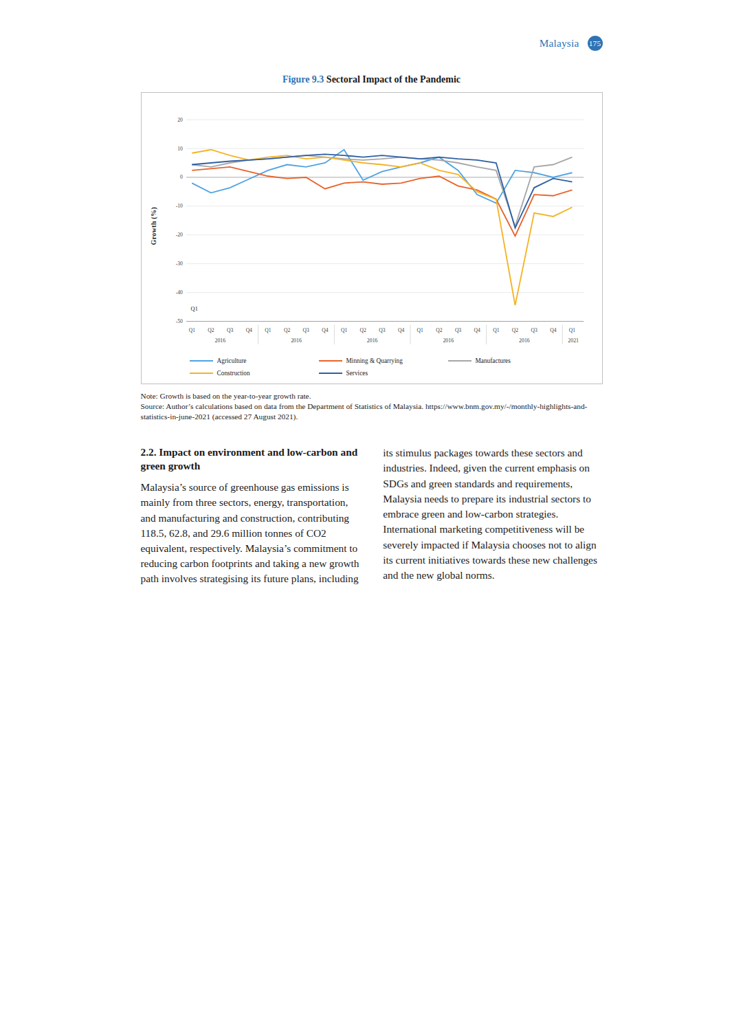Malaysia 175
Figure 9.3 Sectoral Impact of the Pandemic
Growth (%)
20 10 0 -10 -20 -30 -40 -50 Q1 Q1 Q2 Q3 Q4 Q1 Q2 Q3 Q4 Q1 Q2 Q3 Q4 Q1 Q2 Q3 Q4 Q1 Q2 Q3 Q4 Q1 2016 2016 2016 2016 2016 2021
Agriculture
Minning & Quarrying
Manufactures
Construction
Services
Note: Growth is based on the year-to-year growth rate.
Source: Author’s calculations based on data from the Department of Statistics of Malaysia. https://www.bnm.gov.my/-/monthly-highlights-and-statistics-in-june-2021 (accessed 27 August 2021).
2.2. Impact on environment and low-carbon and green growth
Malaysia’s source of greenhouse gas emissions is mainly from three sectors, energy, transportation, and manufacturing and construction, contributing 118.5, 62.8, and 29.6 million tonnes of CO2 equivalent, respectively. Malaysia’s commitment to reducing carbon footprints and taking a new growth path involves strategising its future plans, including its stimulus packages towards these sectors and industries. Indeed, given the current emphasis on SDGs and green standards and requirements, Malaysia needs to prepare its industrial sectors to embrace green and low-carbon strategies. International marketing competitiveness will be severely impacted if Malaysia chooses not to align its current initiatives towards these new challenges and the new global norms.